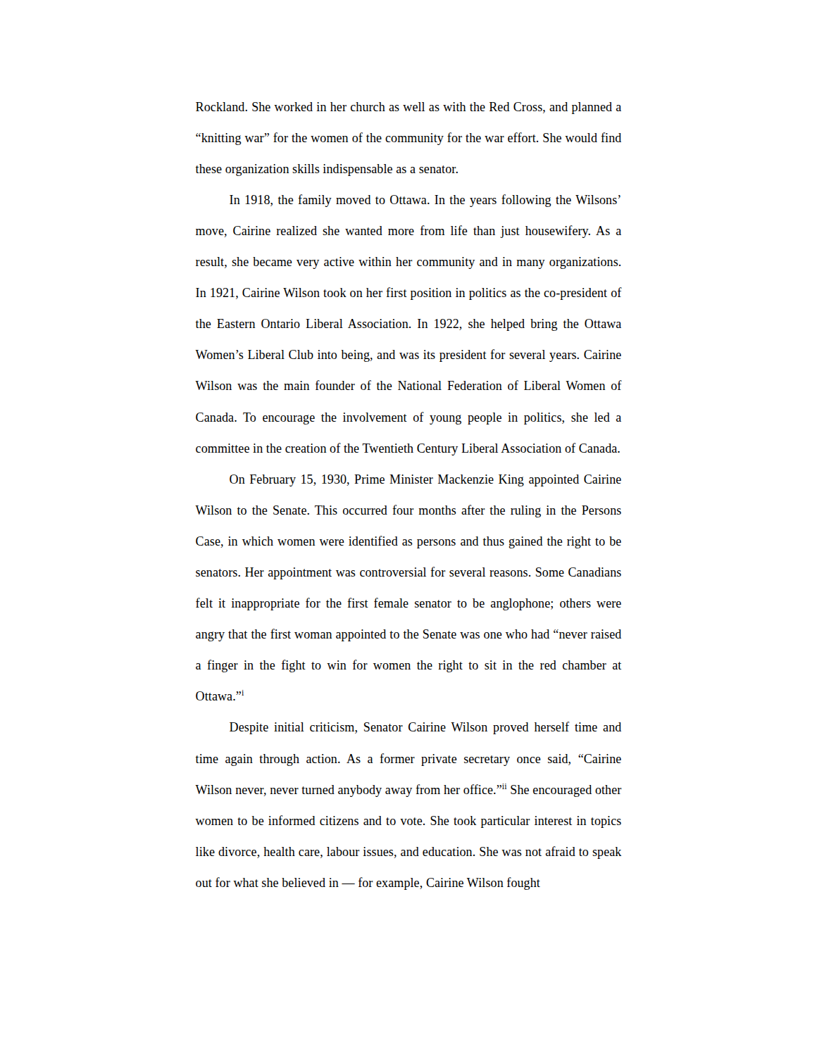Rockland. She worked in her church as well as with the Red Cross, and planned a “knitting war” for the women of the community for the war effort. She would find these organization skills indispensable as a senator.
In 1918, the family moved to Ottawa. In the years following the Wilsons’ move, Cairine realized she wanted more from life than just housewifery. As a result, she became very active within her community and in many organizations. In 1921, Cairine Wilson took on her first position in politics as the co-president of the Eastern Ontario Liberal Association. In 1922, she helped bring the Ottawa Women’s Liberal Club into being, and was its president for several years. Cairine Wilson was the main founder of the National Federation of Liberal Women of Canada. To encourage the involvement of young people in politics, she led a committee in the creation of the Twentieth Century Liberal Association of Canada.
On February 15, 1930, Prime Minister Mackenzie King appointed Cairine Wilson to the Senate. This occurred four months after the ruling in the Persons Case, in which women were identified as persons and thus gained the right to be senators. Her appointment was controversial for several reasons. Some Canadians felt it inappropriate for the first female senator to be anglophone; others were angry that the first woman appointed to the Senate was one who had “never raised a finger in the fight to win for women the right to sit in the red chamber at Ottawa.”i
Despite initial criticism, Senator Cairine Wilson proved herself time and time again through action. As a former private secretary once said, “Cairine Wilson never, never turned anybody away from her office.”ii She encouraged other women to be informed citizens and to vote. She took particular interest in topics like divorce, health care, labour issues, and education. She was not afraid to speak out for what she believed in — for example, Cairine Wilson fought